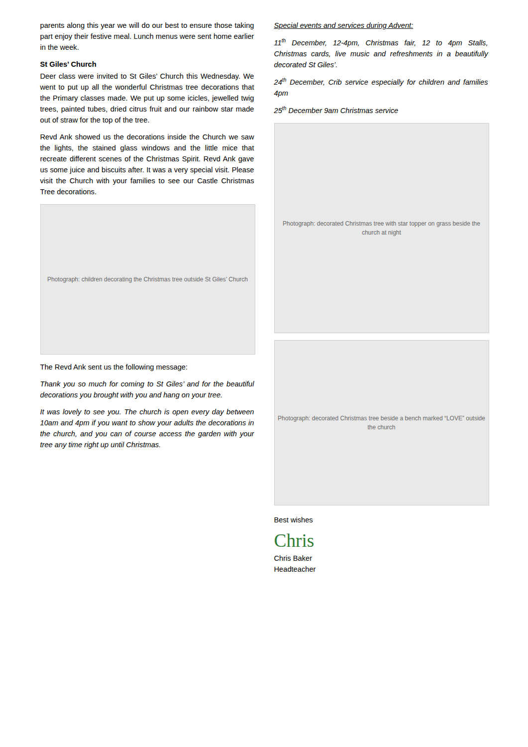parents along this year we will do our best to ensure those taking part enjoy their festive meal. Lunch menus were sent home earlier in the week.
St Giles’ Church
Deer class were invited to St Giles’ Church this Wednesday. We went to put up all the wonderful Christmas tree decorations that the Primary classes made. We put up some icicles, jewelled twig trees, painted tubes, dried citrus fruit and our rainbow star made out of straw for the top of the tree.
Revd Ank showed us the decorations inside the Church we saw the lights, the stained glass windows and the little mice that recreate different scenes of the Christmas Spirit. Revd Ank gave us some juice and biscuits after. It was a very special visit. Please visit the Church with your families to see our Castle Christmas Tree decorations.
Photograph: children decorating the Christmas tree outside St Giles’ Church
The Revd Ank sent us the following message:
Thank you so much for coming to St Giles’ and for the beautiful decorations you brought with you and hang on your tree.
It was lovely to see you. The church is open every day between 10am and 4pm if you want to show your adults the decorations in the church, and you can of course access the garden with your tree any time right up until Christmas.
Special events and services during Advent:
11th December, 12-4pm, Christmas fair, 12 to 4pm Stalls, Christmas cards, live music and refreshments in a beautifully decorated St Giles’.
24th December, Crib service especially for children and families 4pm
25th December 9am Christmas service
Photograph: decorated Christmas tree with star topper on grass beside the church at night
Photograph: decorated Christmas tree beside a bench marked “LOVE” outside the church
Best wishes
Chris
Chris Baker
Headteacher